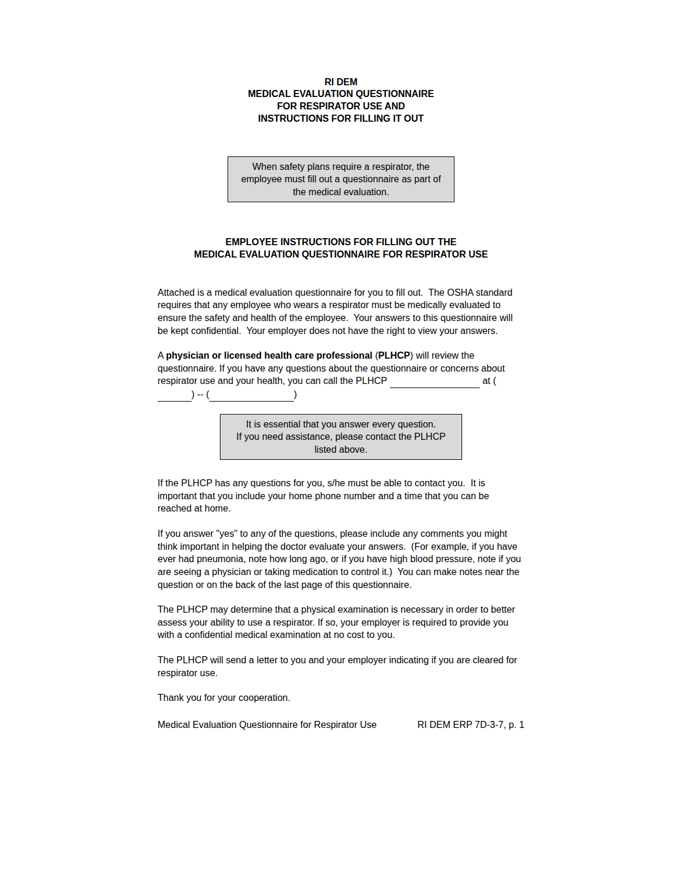RI DEM
MEDICAL EVALUATION QUESTIONNAIRE
FOR RESPIRATOR USE AND
INSTRUCTIONS FOR FILLING IT OUT
When safety plans require a respirator, the employee must fill out a questionnaire as part of the medical evaluation.
EMPLOYEE INSTRUCTIONS FOR FILLING OUT THE
MEDICAL EVALUATION QUESTIONNAIRE FOR RESPIRATOR USE
Attached is a medical evaluation questionnaire for you to fill out. The OSHA standard requires that any employee who wears a respirator must be medically evaluated to ensure the safety and health of the employee. Your answers to this questionnaire will be kept confidential. Your employer does not have the right to view your answers.
A physician or licensed health care professional (PLHCP) will review the questionnaire. If you have any questions about the questionnaire or concerns about respirator use and your health, you can call the PLHCP at ( ) -- ( )
It is essential that you answer every question.
If you need assistance, please contact the PLHCP listed above.
If the PLHCP has any questions for you, s/he must be able to contact you. It is important that you include your home phone number and a time that you can be reached at home.
If you answer "yes" to any of the questions, please include any comments you might think important in helping the doctor evaluate your answers. (For example, if you have ever had pneumonia, note how long ago, or if you have high blood pressure, note if you are seeing a physician or taking medication to control it.) You can make notes near the question or on the back of the last page of this questionnaire.
The PLHCP may determine that a physical examination is necessary in order to better assess your ability to use a respirator. If so, your employer is required to provide you with a confidential medical examination at no cost to you.
The PLHCP will send a letter to you and your employer indicating if you are cleared for respirator use.
Thank you for your cooperation.
Medical Evaluation Questionnaire for Respirator Use RI DEM ERP 7D-3-7, p. 1